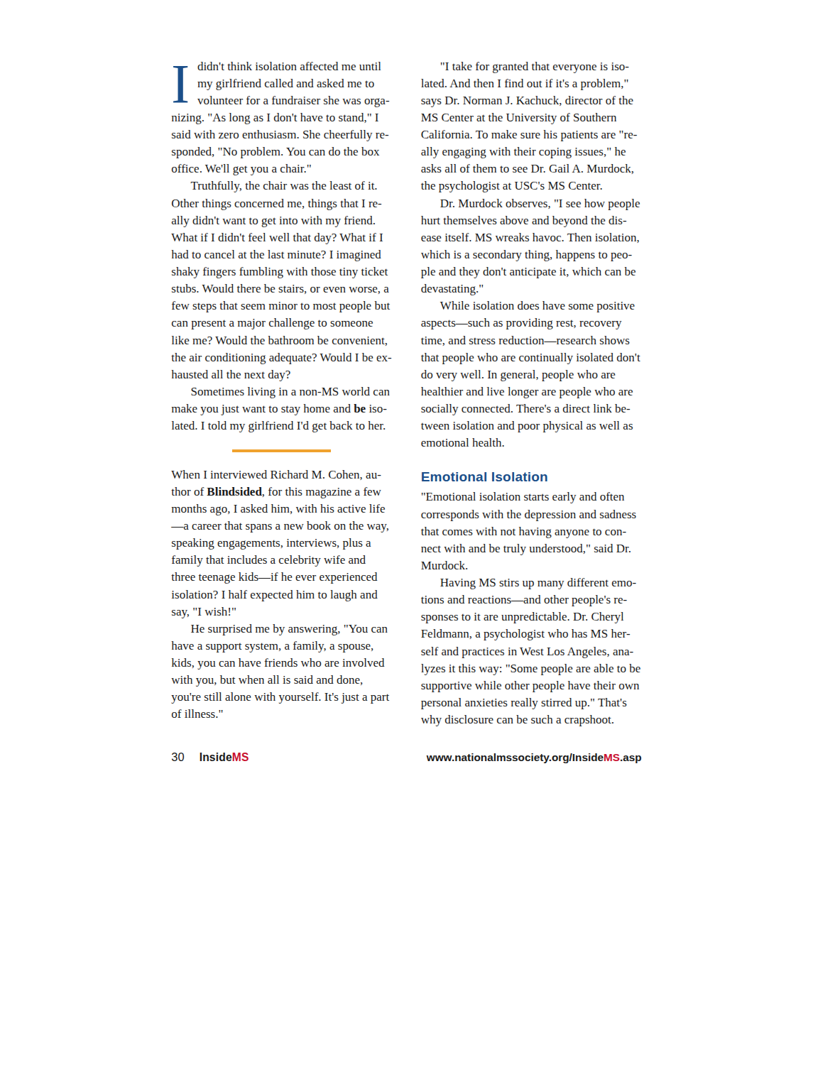Ididn't think isolation affected me until my girlfriend called and asked me to volunteer for a fundraiser she was organizing. "As long as I don't have to stand," I said with zero enthusiasm. She cheerfully responded, "No problem. You can do the box office. We'll get you a chair."
Truthfully, the chair was the least of it. Other things concerned me, things that I really didn't want to get into with my friend. What if I didn't feel well that day? What if I had to cancel at the last minute? I imagined shaky fingers fumbling with those tiny ticket stubs. Would there be stairs, or even worse, a few steps that seem minor to most people but can present a major challenge to someone like me? Would the bathroom be convenient, the air conditioning adequate? Would I be exhausted all the next day?
Sometimes living in a non-MS world can make you just want to stay home and be isolated. I told my girlfriend I'd get back to her.
When I interviewed Richard M. Cohen, author of Blindsided, for this magazine a few months ago, I asked him, with his active life—a career that spans a new book on the way, speaking engagements, interviews, plus a family that includes a celebrity wife and three teenage kids—if he ever experienced isolation? I half expected him to laugh and say, "I wish!"
He surprised me by answering, "You can have a support system, a family, a spouse, kids, you can have friends who are involved with you, but when all is said and done, you're still alone with yourself. It's just a part of illness."
"I take for granted that everyone is isolated. And then I find out if it's a problem," says Dr. Norman J. Kachuck, director of the MS Center at the University of Southern California. To make sure his patients are "really engaging with their coping issues," he asks all of them to see Dr. Gail A. Murdock, the psychologist at USC's MS Center.
Dr. Murdock observes, "I see how people hurt themselves above and beyond the disease itself. MS wreaks havoc. Then isolation, which is a secondary thing, happens to people and they don't anticipate it, which can be devastating."
While isolation does have some positive aspects—such as providing rest, recovery time, and stress reduction—research shows that people who are continually isolated don't do very well. In general, people who are healthier and live longer are people who are socially connected. There's a direct link between isolation and poor physical as well as emotional health.
Emotional Isolation
"Emotional isolation starts early and often corresponds with the depression and sadness that comes with not having anyone to connect with and be truly understood," said Dr. Murdock.
Having MS stirs up many different emotions and reactions—and other people's responses to it are unpredictable. Dr. Cheryl Feldmann, a psychologist who has MS herself and practices in West Los Angeles, analyzes it this way: "Some people are able to be supportive while other people have their own personal anxieties really stirred up." That's why disclosure can be such a crapshoot.
30 Inside MS
www.nationalmssociety.org/InsideMS.asp